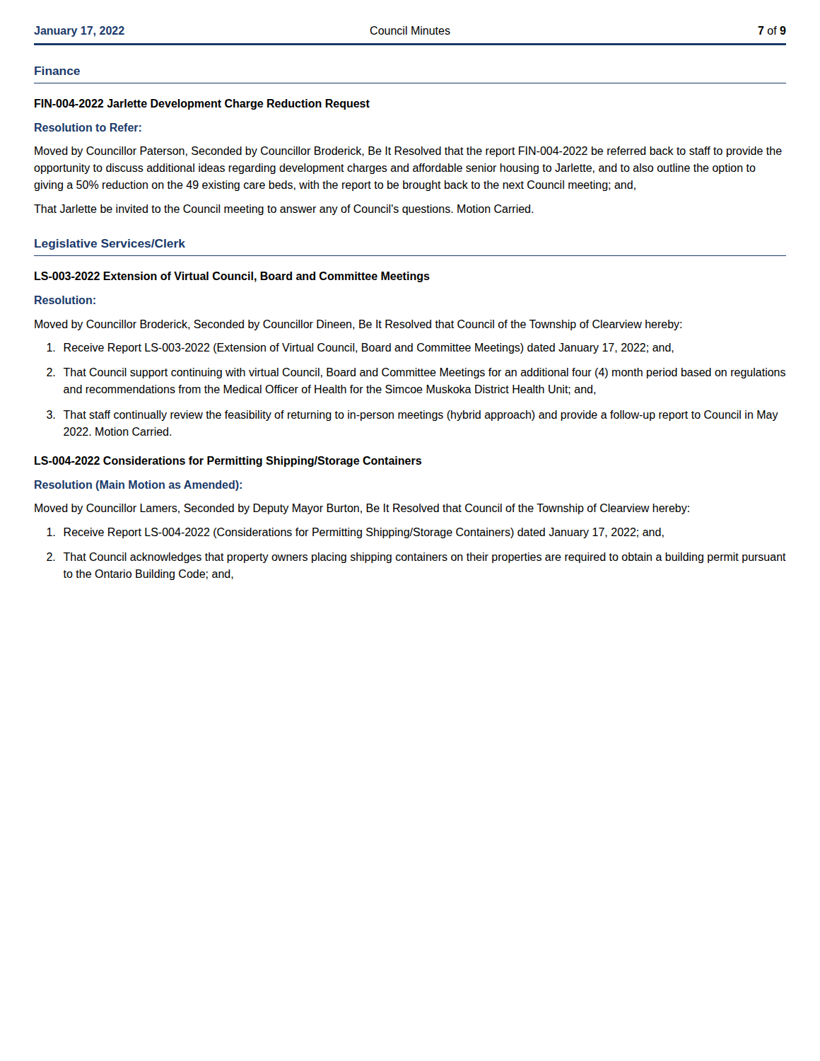January 17, 2022 Council Minutes 7 of 9
Finance
FIN-004-2022 Jarlette Development Charge Reduction Request
Resolution to Refer:
Moved by Councillor Paterson, Seconded by Councillor Broderick, Be It Resolved that the report FIN-004-2022 be referred back to staff to provide the opportunity to discuss additional ideas regarding development charges and affordable senior housing to Jarlette, and to also outline the option to giving a 50% reduction on the 49 existing care beds, with the report to be brought back to the next Council meeting; and,
That Jarlette be invited to the Council meeting to answer any of Council's questions. Motion Carried.
Legislative Services/Clerk
LS-003-2022 Extension of Virtual Council, Board and Committee Meetings
Resolution:
Moved by Councillor Broderick, Seconded by Councillor Dineen, Be It Resolved that Council of the Township of Clearview hereby:
Receive Report LS-003-2022 (Extension of Virtual Council, Board and Committee Meetings) dated January 17, 2022; and,
That Council support continuing with virtual Council, Board and Committee Meetings for an additional four (4) month period based on regulations and recommendations from the Medical Officer of Health for the Simcoe Muskoka District Health Unit; and,
That staff continually review the feasibility of returning to in-person meetings (hybrid approach) and provide a follow-up report to Council in May 2022. Motion Carried.
LS-004-2022 Considerations for Permitting Shipping/Storage Containers
Resolution (Main Motion as Amended):
Moved by Councillor Lamers, Seconded by Deputy Mayor Burton, Be It Resolved that Council of the Township of Clearview hereby:
Receive Report LS-004-2022 (Considerations for Permitting Shipping/Storage Containers) dated January 17, 2022; and,
That Council acknowledges that property owners placing shipping containers on their properties are required to obtain a building permit pursuant to the Ontario Building Code; and,